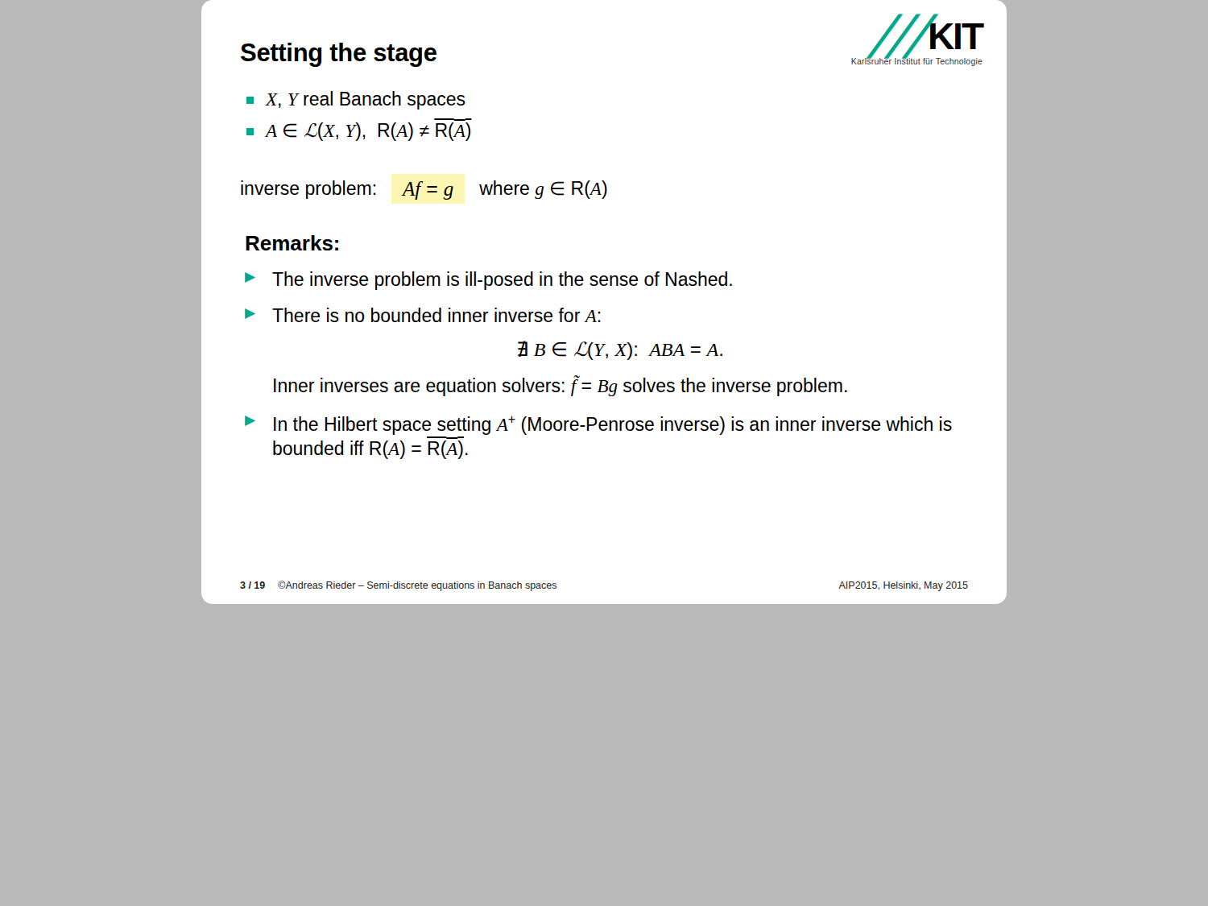╱╱╱KIT
Karlsruher Institut für Technologie
Setting the stage
X, Y real Banach spaces
A ∈ ℒ(X, Y), R(A) ≠ R(A)
inverse problem: Af = g where g ∈ R(A)
Remarks:
The inverse problem is ill-posed in the sense of Nashed.
There is no bounded inner inverse for A:
∄ B ∈ ℒ(Y, X): ABA = A.
Inner inverses are equation solvers: f̃ = Bg solves the inverse problem.
In the Hilbert space setting A+ (Moore-Penrose inverse) is an inner inverse which is bounded iff R(A) = R(A).
3 / 19 ©Andreas Rieder – Semi-discrete equations in Banach spaces
AIP2015, Helsinki, May 2015